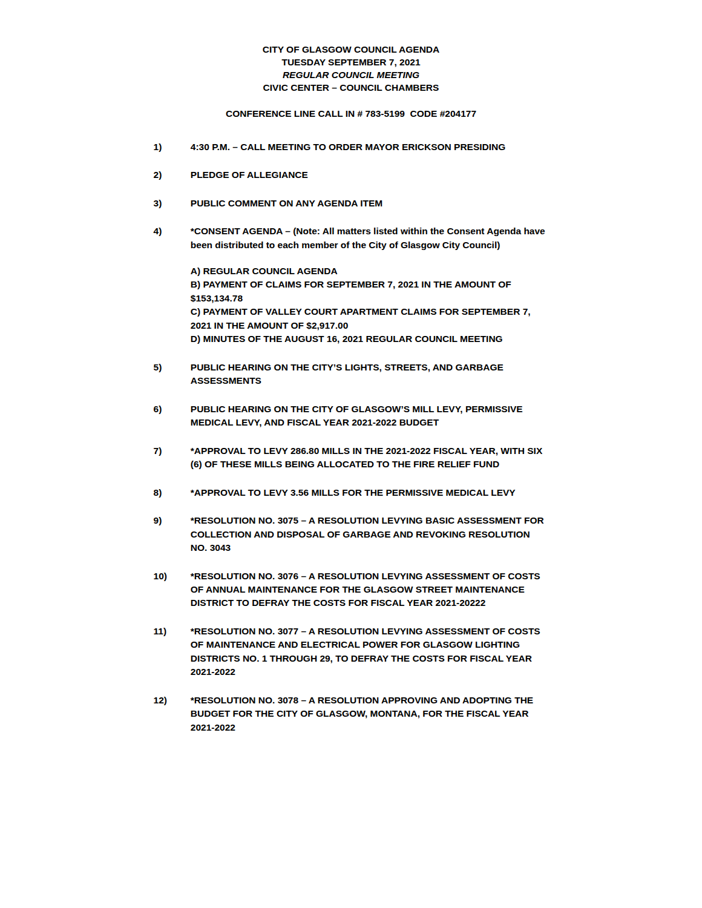CITY OF GLASGOW COUNCIL AGENDA
TUESDAY SEPTEMBER 7, 2021
REGULAR COUNCIL MEETING
CIVIC CENTER – COUNCIL CHAMBERS
CONFERENCE LINE CALL IN # 783-5199 CODE #204177
1) 4:30 P.M. – CALL MEETING TO ORDER MAYOR ERICKSON PRESIDING
2) PLEDGE OF ALLEGIANCE
3) PUBLIC COMMENT ON ANY AGENDA ITEM
4) *CONSENT AGENDA – (Note: All matters listed within the Consent Agenda have been distributed to each member of the City of Glasgow City Council)
A) REGULAR COUNCIL AGENDA
B) PAYMENT OF CLAIMS FOR SEPTEMBER 7, 2021 IN THE AMOUNT OF $153,134.78
C) PAYMENT OF VALLEY COURT APARTMENT CLAIMS FOR SEPTEMBER 7, 2021 IN THE AMOUNT OF $2,917.00
D) MINUTES OF THE AUGUST 16, 2021 REGULAR COUNCIL MEETING
5) PUBLIC HEARING ON THE CITY’S LIGHTS, STREETS, AND GARBAGE ASSESSMENTS
6) PUBLIC HEARING ON THE CITY OF GLASGOW’S MILL LEVY, PERMISSIVE MEDICAL LEVY, AND FISCAL YEAR 2021-2022 BUDGET
7) *APPROVAL TO LEVY 286.80 MILLS IN THE 2021-2022 FISCAL YEAR, WITH SIX (6) OF THESE MILLS BEING ALLOCATED TO THE FIRE RELIEF FUND
8) *APPROVAL TO LEVY 3.56 MILLS FOR THE PERMISSIVE MEDICAL LEVY
9) *RESOLUTION NO. 3075 – A RESOLUTION LEVYING BASIC ASSESSMENT FOR COLLECTION AND DISPOSAL OF GARBAGE AND REVOKING RESOLUTION NO. 3043
10) *RESOLUTION NO. 3076 – A RESOLUTION LEVYING ASSESSMENT OF COSTS OF ANNUAL MAINTENANCE FOR THE GLASGOW STREET MAINTENANCE DISTRICT TO DEFRAY THE COSTS FOR FISCAL YEAR 2021-20222
11) *RESOLUTION NO. 3077 – A RESOLUTION LEVYING ASSESSMENT OF COSTS OF MAINTENANCE AND ELECTRICAL POWER FOR GLASGOW LIGHTING DISTRICTS NO. 1 THROUGH 29, TO DEFRAY THE COSTS FOR FISCAL YEAR 2021-2022
12) *RESOLUTION NO. 3078 – A RESOLUTION APPROVING AND ADOPTING THE BUDGET FOR THE CITY OF GLASGOW, MONTANA, FOR THE FISCAL YEAR 2021-2022